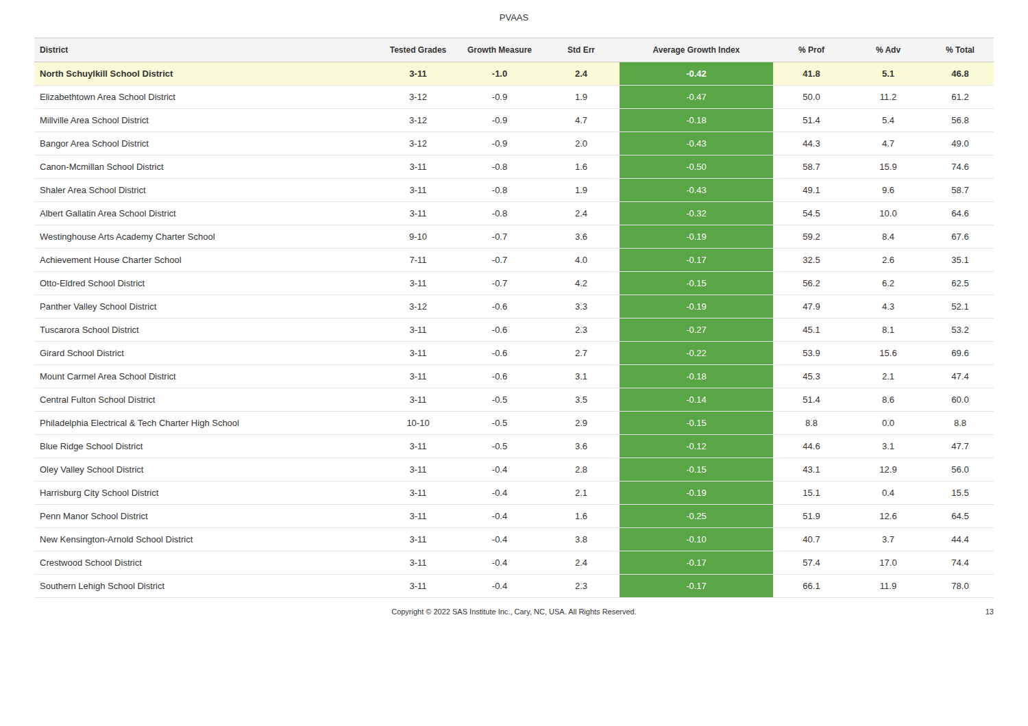PVAAS
| District | Tested Grades | Growth Measure | Std Err | Average Growth Index | % Prof | % Adv | % Total |
| --- | --- | --- | --- | --- | --- | --- | --- |
| North Schuylkill School District | 3-11 | -1.0 | 2.4 | -0.42 | 41.8 | 5.1 | 46.8 |
| Elizabethtown Area School District | 3-12 | -0.9 | 1.9 | -0.47 | 50.0 | 11.2 | 61.2 |
| Millville Area School District | 3-12 | -0.9 | 4.7 | -0.18 | 51.4 | 5.4 | 56.8 |
| Bangor Area School District | 3-12 | -0.9 | 2.0 | -0.43 | 44.3 | 4.7 | 49.0 |
| Canon-Mcmillan School District | 3-11 | -0.8 | 1.6 | -0.50 | 58.7 | 15.9 | 74.6 |
| Shaler Area School District | 3-11 | -0.8 | 1.9 | -0.43 | 49.1 | 9.6 | 58.7 |
| Albert Gallatin Area School District | 3-11 | -0.8 | 2.4 | -0.32 | 54.5 | 10.0 | 64.6 |
| Westinghouse Arts Academy Charter School | 9-10 | -0.7 | 3.6 | -0.19 | 59.2 | 8.4 | 67.6 |
| Achievement House Charter School | 7-11 | -0.7 | 4.0 | -0.17 | 32.5 | 2.6 | 35.1 |
| Otto-Eldred School District | 3-11 | -0.7 | 4.2 | -0.15 | 56.2 | 6.2 | 62.5 |
| Panther Valley School District | 3-12 | -0.6 | 3.3 | -0.19 | 47.9 | 4.3 | 52.1 |
| Tuscarora School District | 3-11 | -0.6 | 2.3 | -0.27 | 45.1 | 8.1 | 53.2 |
| Girard School District | 3-11 | -0.6 | 2.7 | -0.22 | 53.9 | 15.6 | 69.6 |
| Mount Carmel Area School District | 3-11 | -0.6 | 3.1 | -0.18 | 45.3 | 2.1 | 47.4 |
| Central Fulton School District | 3-11 | -0.5 | 3.5 | -0.14 | 51.4 | 8.6 | 60.0 |
| Philadelphia Electrical & Tech Charter High School | 10-10 | -0.5 | 2.9 | -0.15 | 8.8 | 0.0 | 8.8 |
| Blue Ridge School District | 3-11 | -0.5 | 3.6 | -0.12 | 44.6 | 3.1 | 47.7 |
| Oley Valley School District | 3-11 | -0.4 | 2.8 | -0.15 | 43.1 | 12.9 | 56.0 |
| Harrisburg City School District | 3-11 | -0.4 | 2.1 | -0.19 | 15.1 | 0.4 | 15.5 |
| Penn Manor School District | 3-11 | -0.4 | 1.6 | -0.25 | 51.9 | 12.6 | 64.5 |
| New Kensington-Arnold School District | 3-11 | -0.4 | 3.8 | -0.10 | 40.7 | 3.7 | 44.4 |
| Crestwood School District | 3-11 | -0.4 | 2.4 | -0.17 | 57.4 | 17.0 | 74.4 |
| Southern Lehigh School District | 3-11 | -0.4 | 2.3 | -0.17 | 66.1 | 11.9 | 78.0 |
Copyright © 2022 SAS Institute Inc., Cary, NC, USA. All Rights Reserved. 13